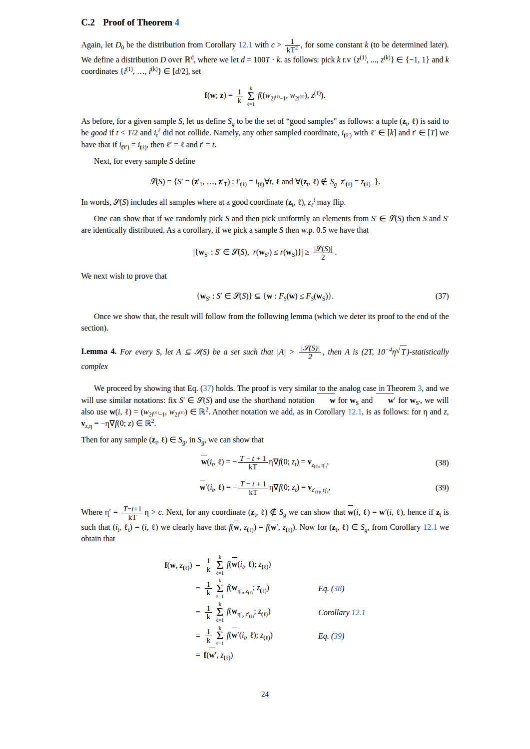C.2 Proof of Theorem 4
Again, let D0 be the distribution from Corollary 12.1 with c > 1 kT2, for some constant k (to be determined later). We define a distribution D over ℝd, where we let d = 100T · k. as follows: pick k r.v {z(1), ..., z(k)} ∈ {−1, 1} and k coordinates {i(1), …, i(k)} ∈ [d/2], set
f(w; z) = 1 k kΣℓ=1 f((w2i(ℓ)−1, w2i(ℓ)), z(ℓ)).
As before, for a given sample S, let us define Sg to be the set of “good samples" as follows: a tuple (zt, ℓ) is said to be good if t < T/2 and itℓ did not collide. Namely, any other sampled coordinate, i(ℓ′)t′ with ℓ′ ∈ [k] and t′ ∈ [T] we have that if i(ℓ′)t′ = i(ℓ)t, then ℓ′ = ℓ and t′ = t.
Next, for every sample S define
𝒮(S) = {S′ = (z′1, …, z′T) : i′(ℓ)t = i(ℓ)t∀t, ℓ and ∀(zt, ℓ) ∉ Sg z′(ℓ)t = z(ℓ)t }.
In words, 𝒮(S) includes all samples where at a good coordinate (zt, ℓ), zℓt may flip.
One can show that if we randomly pick S and then pick uniformly an elements from S′ ∈ 𝒮(S) then S and S′ are identically distributed. As a corollary, if we pick a sample S then w.p. 0.5 we have that
|{wS′ : S′ ∈ 𝒮(S), r(wS′) ≤ r(wS)}| ≥ |𝒮(S)|2.
We next wish to prove that
{wS′ : S′ ∈ 𝒮(S)} ⊆ {w : FS(w) ≤ FS(wS)}. (37)
Once we show that, the result will follow from the following lemma (which we deter its proof to the end of the section).
Lemma 4. For every S, let A ⊆ 𝒮(S) be a set such that |A| > |𝒮(S)|2, then A is (2T, 10−4ηT)-statistically complex
We proceed by showing that Eq. (37) holds. The proof is very similar to the analog case in Theorem 3, and we will use similar notations: fix S′ ∈ 𝒮(S) and use the shorthand notation w for wS and w′ for wS′, we will also use w(i, ℓ) = (w2i(ℓ)−1, w2i(ℓ)) ∈ ℝ2. Another notation we add, as in Corollary 12.1, is as follows: for η and z, vz,η = −η∇f(0; z) ∈ ℝ2.
Then for any sample (zt, ℓ) ∈ Sg, in Sg, we can show that
w(it, ℓ) = −T − t + 1 kTη∇f(0; zt) = vz(ℓ)t, η′t, (38)
w′(it, ℓ) = −T − t + 1 kTη∇f(0; zt) = vz′(ℓ)t, η′t, (39)
Where η′ = T−t+1 kTη > c. Next, for any coordinate (zt, ℓ) ∉ Sg we can show that w(i, ℓ) = w′(i, ℓ), hence if zt is such that (it, ℓt) = (i, ℓ) we clearly have that f(w, z(ℓ)t) = f(w′, z(ℓ)t). Now for (zt, ℓ) ∈ Sg, from Corollary 12.1 we obtain that
| f ( w , z (ℓ) t ) | = | 1 k k Σ ℓ=1 f ( w ( i t , ℓ); z (ℓ) t ) | |
| | = | 1 k k Σ ℓ=1 f ( w η′ t , z (ℓ) t ; z (ℓ) t ) | Eq. ( 38 ) |
| | = | 1 k k Σ ℓ=1 f ( w η′ t , z ′ (ℓ) t ; z (ℓ) t ) | Corollary 12.1 |
| | = | 1 k k Σ ℓ=1 f ( w ′( i t , ℓ); z (ℓ) t ) | Eq. ( 39 ) |
| | = | f ( w ′, z (ℓ) t ) | |
24